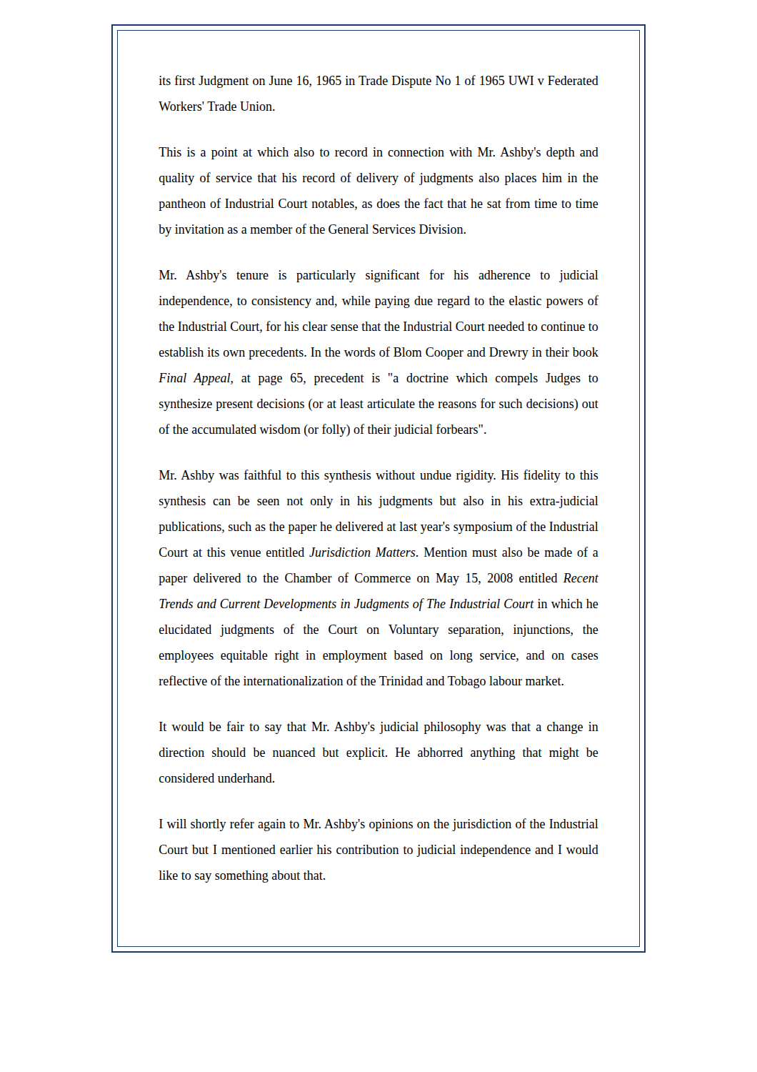its first Judgment on June 16, 1965 in Trade Dispute No 1 of 1965 UWI v Federated Workers' Trade Union.
This is a point at which also to record in connection with Mr. Ashby's depth and quality of service that his record of delivery of judgments also places him in the pantheon of Industrial Court notables, as does the fact that he sat from time to time by invitation as a member of the General Services Division.
Mr. Ashby's tenure is particularly significant for his adherence to judicial independence, to consistency and, while paying due regard to the elastic powers of the Industrial Court, for his clear sense that the Industrial Court needed to continue to establish its own precedents. In the words of Blom Cooper and Drewry in their book Final Appeal, at page 65, precedent is "a doctrine which compels Judges to synthesize present decisions (or at least articulate the reasons for such decisions) out of the accumulated wisdom (or folly) of their judicial forbears".
Mr. Ashby was faithful to this synthesis without undue rigidity. His fidelity to this synthesis can be seen not only in his judgments but also in his extra-judicial publications, such as the paper he delivered at last year's symposium of the Industrial Court at this venue entitled Jurisdiction Matters. Mention must also be made of a paper delivered to the Chamber of Commerce on May 15, 2008 entitled Recent Trends and Current Developments in Judgments of The Industrial Court in which he elucidated judgments of the Court on Voluntary separation, injunctions, the employees equitable right in employment based on long service, and on cases reflective of the internationalization of the Trinidad and Tobago labour market.
It would be fair to say that Mr. Ashby's judicial philosophy was that a change in direction should be nuanced but explicit. He abhorred anything that might be considered underhand.
I will shortly refer again to Mr. Ashby's opinions on the jurisdiction of the Industrial Court but I mentioned earlier his contribution to judicial independence and I would like to say something about that.